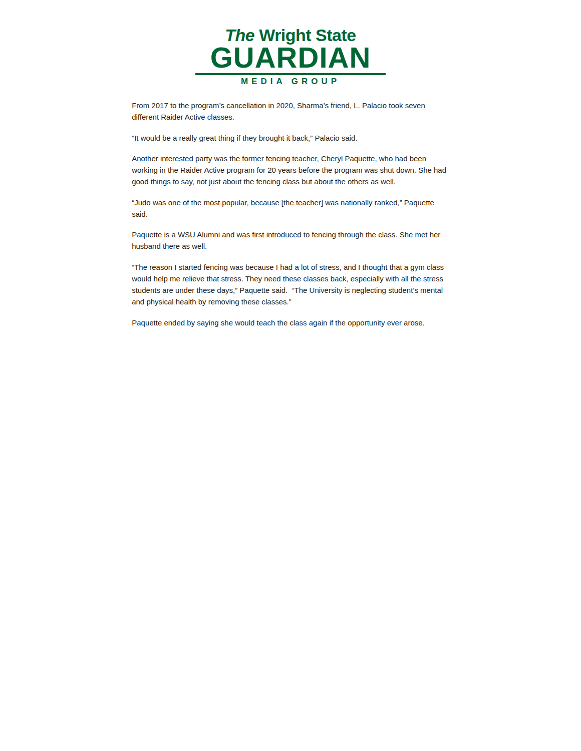The Wright State
GUARDIAN
MEDIA GROUP
From 2017 to the program’s cancellation in 2020, Sharma’s friend, L. Palacio took seven different Raider Active classes.
“It would be a really great thing if they brought it back,” Palacio said.
Another interested party was the former fencing teacher, Cheryl Paquette, who had been working in the Raider Active program for 20 years before the program was shut down. She had good things to say, not just about the fencing class but about the others as well.
“Judo was one of the most popular, because [the teacher] was nationally ranked,” Paquette said.
Paquette is a WSU Alumni and was first introduced to fencing through the class. She met her husband there as well.
“The reason I started fencing was because I had a lot of stress, and I thought that a gym class would help me relieve that stress. They need these classes back, especially with all the stress students are under these days,” Paquette said. “The University is neglecting student’s mental and physical health by removing these classes.”
Paquette ended by saying she would teach the class again if the opportunity ever arose.